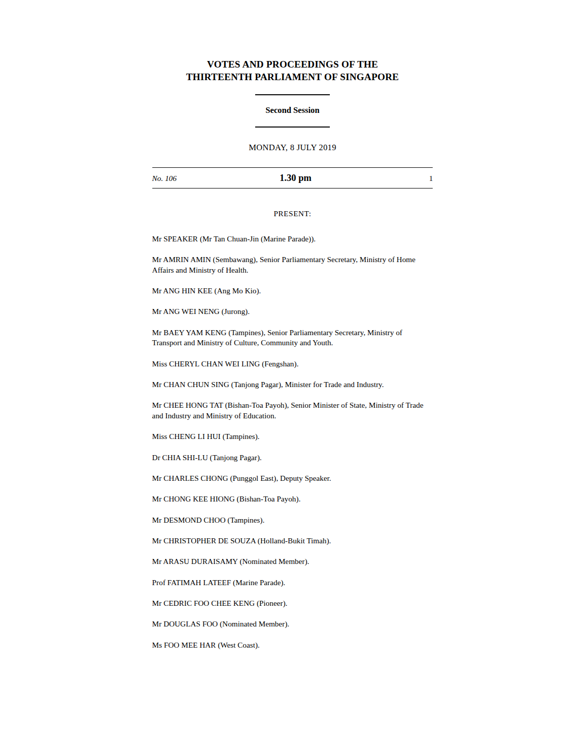VOTES AND PROCEEDINGS OF THE
THIRTEENTH PARLIAMENT OF SINGAPORE
Second Session
MONDAY, 8 JULY 2019
No. 106 1.30 pm 1
PRESENT:
Mr SPEAKER (Mr Tan Chuan-Jin (Marine Parade)).
Mr AMRIN AMIN (Sembawang), Senior Parliamentary Secretary, Ministry of Home Affairs and Ministry of Health.
Mr ANG HIN KEE (Ang Mo Kio).
Mr ANG WEI NENG (Jurong).
Mr BAEY YAM KENG (Tampines), Senior Parliamentary Secretary, Ministry of Transport and Ministry of Culture, Community and Youth.
Miss CHERYL CHAN WEI LING (Fengshan).
Mr CHAN CHUN SING (Tanjong Pagar), Minister for Trade and Industry.
Mr CHEE HONG TAT (Bishan-Toa Payoh), Senior Minister of State, Ministry of Trade and Industry and Ministry of Education.
Miss CHENG LI HUI (Tampines).
Dr CHIA SHI-LU (Tanjong Pagar).
Mr CHARLES CHONG (Punggol East), Deputy Speaker.
Mr CHONG KEE HIONG (Bishan-Toa Payoh).
Mr DESMOND CHOO (Tampines).
Mr CHRISTOPHER DE SOUZA (Holland-Bukit Timah).
Mr ARASU DURAISAMY (Nominated Member).
Prof FATIMAH LATEEF (Marine Parade).
Mr CEDRIC FOO CHEE KENG (Pioneer).
Mr DOUGLAS FOO (Nominated Member).
Ms FOO MEE HAR (West Coast).